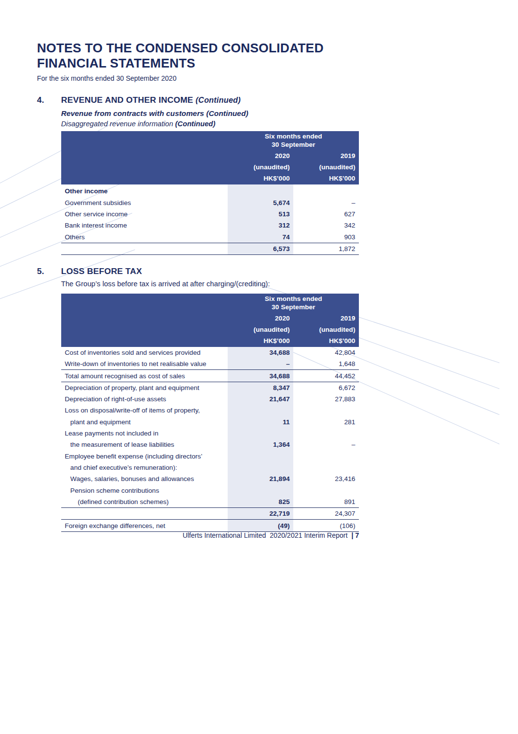Notes to the Condensed Consolidated
Financial Statements
For the six months ended 30 September 2020
4.
Revenue and Other Income (Continued)
Revenue from contracts with customers (Continued)
Disaggregated revenue information (Continued)
| | Six months ended 30 September |
| --- | --- |
| | 2020 | 2019 |
| | (unaudited) | (unaudited) |
| | HK$’000 | HK$’000 |
| Other income | | |
| Government subsidies | 5,674 | – |
| Other service income | 513 | 627 |
| Bank interest income | 312 | 342 |
| Others | 74 | 903 |
| | 6,573 | 1,872 |
5.
Loss Before Tax
The Group’s loss before tax is arrived at after charging/(crediting):
| | Six months ended 30 September |
| --- | --- |
| | 2020 | 2019 |
| | (unaudited) | (unaudited) |
| | HK$’000 | HK$’000 |
| Cost of inventories sold and services provided | 34,688 | 42,804 |
| Write-down of inventories to net realisable value | – | 1,648 |
| Total amount recognised as cost of sales | 34,688 | 44,452 |
| Depreciation of property, plant and equipment | 8,347 | 6,672 |
| Depreciation of right-of-use assets | 21,647 | 27,883 |
| Loss on disposal/write-off of items of property, | | |
| plant and equipment | 11 | 281 |
| Lease payments not included in | | |
| the measurement of lease liabilities | 1,364 | – |
| Employee benefit expense (including directors’ | | |
| and chief executive’s remuneration): | | |
| Wages, salaries, bonuses and allowances | 21,894 | 23,416 |
| Pension scheme contributions | | |
| (defined contribution schemes) | 825 | 891 |
| | 22,719 | 24,307 |
| Foreign exchange differences, net | (49) | (106) |
Ulferts International Limited 2020/2021 Interim Report | 7